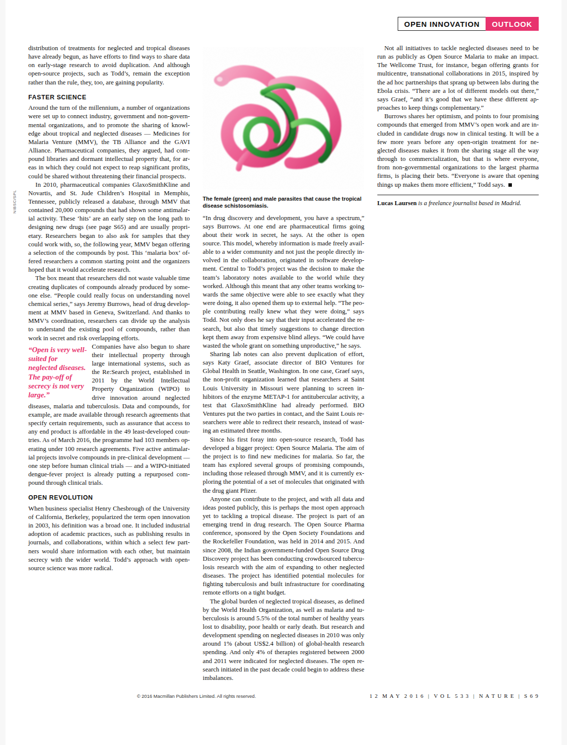Open Innovation
Outlook
NIBSC/SPL
distribution of treatments for neglected and tropical diseases have already begun, as have efforts to find ways to share data on early-stage research to avoid duplication. And although open-source projects, such as Todd’s, remain the exception rather than the rule, they, too, are gaining popularity.
Faster science
Around the turn of the millennium, a number of organizations were set up to connect industry, government and non-governmental organizations, and to promote the sharing of knowledge about tropical and neglected diseases — Medicines for Malaria Venture (MMV), the TB Alliance and the GAVI Alliance. Pharmaceutical companies, they argued, had compound libraries and dormant intellectual property that, for areas in which they could not expect to reap significant profits, could be shared without threatening their financial prospects.
In 2010, pharmaceutical companies GlaxoSmithKline and Novartis, and St. Jude Children’s Hospital in Memphis, Tennessee, publicly released a database, through MMV that contained 20,000 compounds that had shown some antimalarial activity. These ‘hits’ are an early step on the long path to designing new drugs (see page S65) and are usually proprietary. Researchers began to also ask for samples that they could work with, so, the following year, MMV began offering a selection of the compounds by post. This ‘malaria box’ offered researchers a common starting point and the organizers hoped that it would accelerate research.
The box meant that researchers did not waste valuable time creating duplicates of compounds already produced by someone else. “People could really focus on understanding novel chemical series,” says Jeremy Burrows, head of drug development at MMV based in Geneva, Switzerland. And thanks to MMV’s coordination, researchers can divide up the analysis to understand the existing pool of compounds, rather than work in secret and risk overlapping efforts.
“Open is very well-suited for neglected diseases. The pay-off of secrecy is not very large.”
Companies have also begun to share their intellectual property through large international systems, such as the Re:Search project, established in 2011 by the World Intellectual Property Organization (WIPO) to drive innovation around neglected diseases, malaria and tuberculosis. Data and compounds, for example, are made available through research agreements that specify certain requirements, such as assurance that access to any end product is affordable in the 49 least-developed countries. As of March 2016, the programme had 103 members operating under 100 research agreements. Five active antimalarial projects involve compounds in pre-clinical development — one step before human clinical trials — and a WIPO-initiated dengue-fever project is already putting a repurposed compound through clinical trials.
Open revolution
When business specialist Henry Chesbrough of the University of California, Berkeley, popularized the term open innovation in 2003, his definition was a broad one. It included industrial adoption of academic practices, such as publishing results in journals, and collaborations, within which a select few partners would share information with each other, but maintain secrecy with the wider world. Todd’s approach with open-source science was more radical.
The female (green) and male parasites that cause the tropical disease schistosomiasis.
“In drug discovery and development, you have a spectrum,” says Burrows. At one end are pharmaceutical firms going about their work in secret, he says. At the other is open source. This model, whereby information is made freely available to a wider community and not just the people directly involved in the collaboration, originated in software development. Central to Todd’s project was the decision to make the team’s laboratory notes available to the world while they worked. Although this meant that any other teams working towards the same objective were able to see exactly what they were doing, it also opened them up to external help. “The people contributing really knew what they were doing,” says Todd. Not only does he say that their input accelerated the research, but also that timely suggestions to change direction kept them away from expensive blind alleys. “We could have wasted the whole grant on something unproductive,” he says.
Sharing lab notes can also prevent duplication of effort, says Katy Graef, associate director of BIO Ventures for Global Health in Seattle, Washington. In one case, Graef says, the non-profit organization learned that researchers at Saint Louis University in Missouri were planning to screen inhibitors of the enzyme METAP-1 for antitubercular activity, a test that GlaxoSmithKline had already performed. BIO Ventures put the two parties in contact, and the Saint Louis researchers were able to redirect their research, instead of wasting an estimated three months.
Since his first foray into open-source research, Todd has developed a bigger project: Open Source Malaria. The aim of the project is to find new medicines for malaria. So far, the team has explored several groups of promising compounds, including those released through MMV, and it is currently exploring the potential of a set of molecules that originated with the drug giant Pfizer.
Anyone can contribute to the project, and with all data and ideas posted publicly, this is perhaps the most open approach yet to tackling a tropical disease. The project is part of an emerging trend in drug research. The Open Source Pharma conference, sponsored by the Open Society Foundations and the Rockefeller Foundation, was held in 2014 and 2015. And since 2008, the Indian government-funded Open Source Drug Discovery project has been conducting crowdsourced tuberculosis research with the aim of expanding to other neglected diseases. The project has identified potential molecules for fighting tuberculosis and built infrastructure for coordinating remote efforts on a tight budget.
The global burden of neglected tropical diseases, as defined by the World Health Organization, as well as malaria and tuberculosis is around 5.5% of the total number of healthy years lost to disability, poor health or early death. But research and development spending on neglected diseases in 2010 was only around 1% (about US$2.4 billion) of global-health research spending. And only 4% of therapies registered between 2000 and 2011 were indicated for neglected diseases. The open research initiated in the past decade could begin to address these imbalances.
Not all initiatives to tackle neglected diseases need to be run as publicly as Open Source Malaria to make an impact. The Wellcome Trust, for instance, began offering grants for multicentre, transnational collaborations in 2015, inspired by the ad hoc partnerships that sprang up between labs during the Ebola crisis. “There are a lot of different models out there,” says Graef, “and it’s good that we have these different approaches to keep things complementary.”
Burrows shares her optimism, and points to four promising compounds that emerged from MMV’s open work and are included in candidate drugs now in clinical testing. It will be a few more years before any open-origin treatment for neglected diseases makes it from the sharing stage all the way through to commercialization, but that is where everyone, from non-governmental organizations to the largest pharma firms, is placing their bets. “Everyone is aware that opening things up makes them more efficient,” Todd says.
Lucas Laursen is a freelance journalist based in Madrid.
© 2016 Macmillan Publishers Limited. All rights reserved.
1 2 M A Y 2 0 1 6 | V O L 5 3 3 | N A T U R E | S 6 9